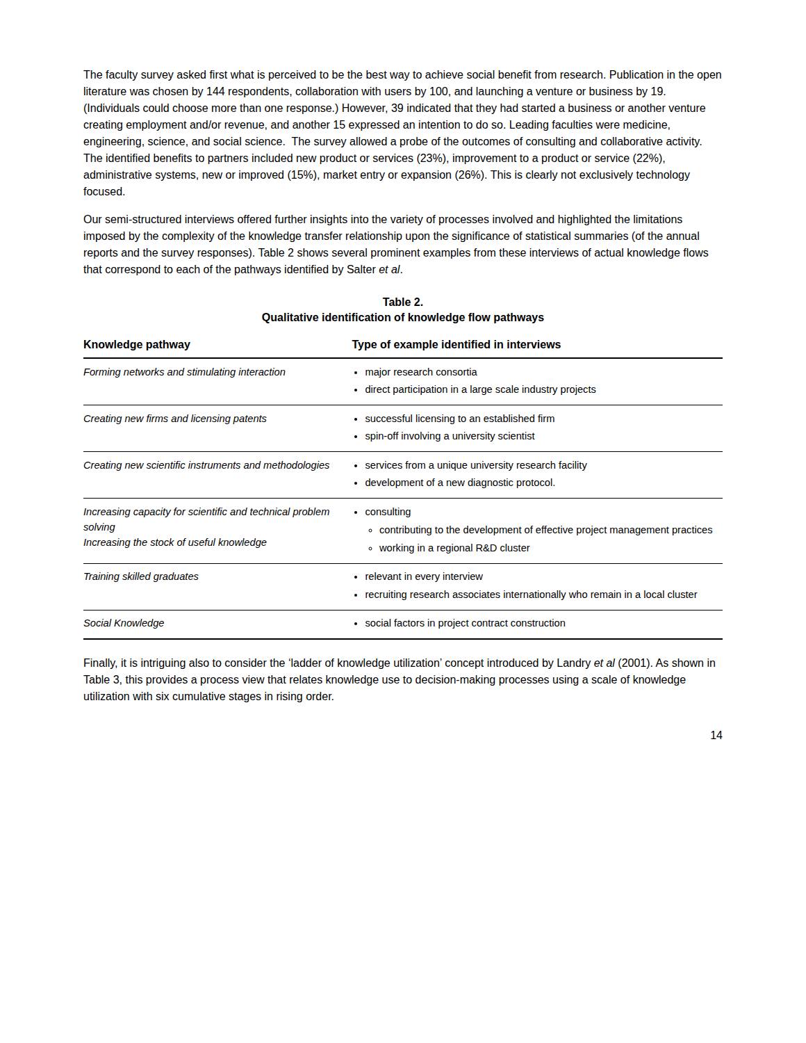The faculty survey asked first what is perceived to be the best way to achieve social benefit from research. Publication in the open literature was chosen by 144 respondents, collaboration with users by 100, and launching a venture or business by 19. (Individuals could choose more than one response.) However, 39 indicated that they had started a business or another venture creating employment and/or revenue, and another 15 expressed an intention to do so. Leading faculties were medicine, engineering, science, and social science. The survey allowed a probe of the outcomes of consulting and collaborative activity. The identified benefits to partners included new product or services (23%), improvement to a product or service (22%), administrative systems, new or improved (15%), market entry or expansion (26%). This is clearly not exclusively technology focused.
Our semi-structured interviews offered further insights into the variety of processes involved and highlighted the limitations imposed by the complexity of the knowledge transfer relationship upon the significance of statistical summaries (of the annual reports and the survey responses). Table 2 shows several prominent examples from these interviews of actual knowledge flows that correspond to each of the pathways identified by Salter et al.
Table 2.
Qualitative identification of knowledge flow pathways
| Knowledge pathway | Type of example identified in interviews |
| --- | --- |
| Forming networks and stimulating interaction | major research consortia direct participation in a large scale industry projects |
| Creating new firms and licensing patents | successful licensing to an established firm spin-off involving a university scientist |
| Creating new scientific instruments and methodologies | services from a unique university research facility development of a new diagnostic protocol. |
| Increasing capacity for scientific and technical problem solving Increasing the stock of useful knowledge | consulting contributing to the development of effective project management practices working in a regional R&D cluster |
| Training skilled graduates | relevant in every interview recruiting research associates internationally who remain in a local cluster |
| Social Knowledge | social factors in project contract construction |
Finally, it is intriguing also to consider the ‘ladder of knowledge utilization’ concept introduced by Landry et al (2001). As shown in Table 3, this provides a process view that relates knowledge use to decision-making processes using a scale of knowledge utilization with six cumulative stages in rising order.
14